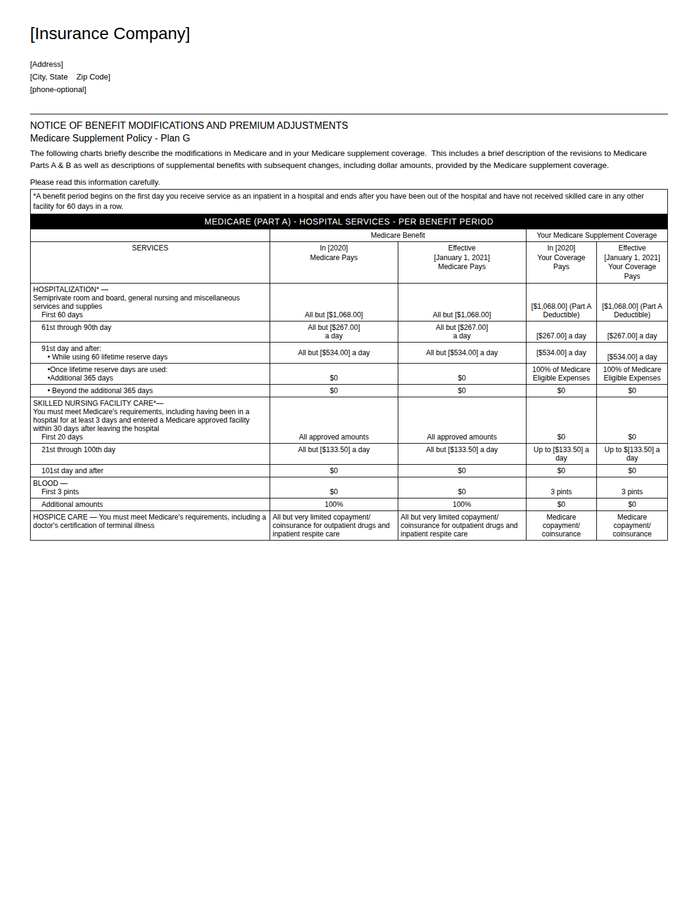[Insurance Company]
[Address]
[City, State Zip Code]
[phone-optional]
NOTICE OF BENEFIT MODIFICATIONS AND PREMIUM ADJUSTMENTS
Medicare Supplement Policy - Plan G
The following charts briefly describe the modifications in Medicare and in your Medicare supplement coverage. This includes a brief description of the revisions to Medicare Parts A & B as well as descriptions of supplemental benefits with subsequent changes, including dollar amounts, provided by the Medicare supplement coverage.
Please read this information carefully.
*A benefit period begins on the first day you receive service as an inpatient in a hospital and ends after you have been out of the hospital and have not received skilled care in any other facility for 60 days in a row.
| MEDICARE (PART A) - HOSPITAL SERVICES - PER BENEFIT PERIOD |
| | Medicare Benefit | Your Medicare Supplement Coverage |
| SERVICES | In [2020] Medicare Pays | Effective [January 1, 2021] Medicare Pays | In [2020] Your Coverage Pays | Effective [January 1, 2021] Your Coverage Pays |
| HOSPITALIZATION* — Semiprivate room and board, general nursing and miscellaneous services and supplies First 60 days | All but [$1,068.00] | All but [$1,068.00] | [$1,068.00] (Part A Deductible) | [$1,068.00] (Part A Deductible) |
| 61st through 90th day | All but [$267.00] a day | All but [$267.00] a day | [$267.00] a day | [$267.00] a day |
| 91st day and after: • While using 60 lifetime reserve days | All but [$534.00] a day | All but [$534.00] a day | [$534.00] a day | [$534.00] a day |
| •Once lifetime reserve days are used: •Additional 365 days | $0 | $0 | 100% of Medicare Eligible Expenses | 100% of Medicare Eligible Expenses |
| • Beyond the additional 365 days | $0 | $0 | $0 | $0 |
| SKILLED NURSING FACILITY CARE*— You must meet Medicare's requirements, including having been in a hospital for at least 3 days and entered a Medicare approved facility within 30 days after leaving the hospital First 20 days | All approved amounts | All approved amounts | $0 | $0 |
| 21st through 100th day | All but [$133.50] a day | All but [$133.50] a day | Up to [$133.50] a day | Up to $[133.50] a day |
| 101st day and after | $0 | $0 | $0 | $0 |
| BLOOD — First 3 pints | $0 | $0 | 3 pints | 3 pints |
| Additional amounts | 100% | 100% | $0 | $0 |
| HOSPICE CARE — You must meet Medicare's requirements, including a doctor's certification of terminal illness | All but very limited copayment/ coinsurance for outpatient drugs and inpatient respite care | All but very limited copayment/ coinsurance for outpatient drugs and inpatient respite care | Medicare copayment/ coinsurance | Medicare copayment/ coinsurance |